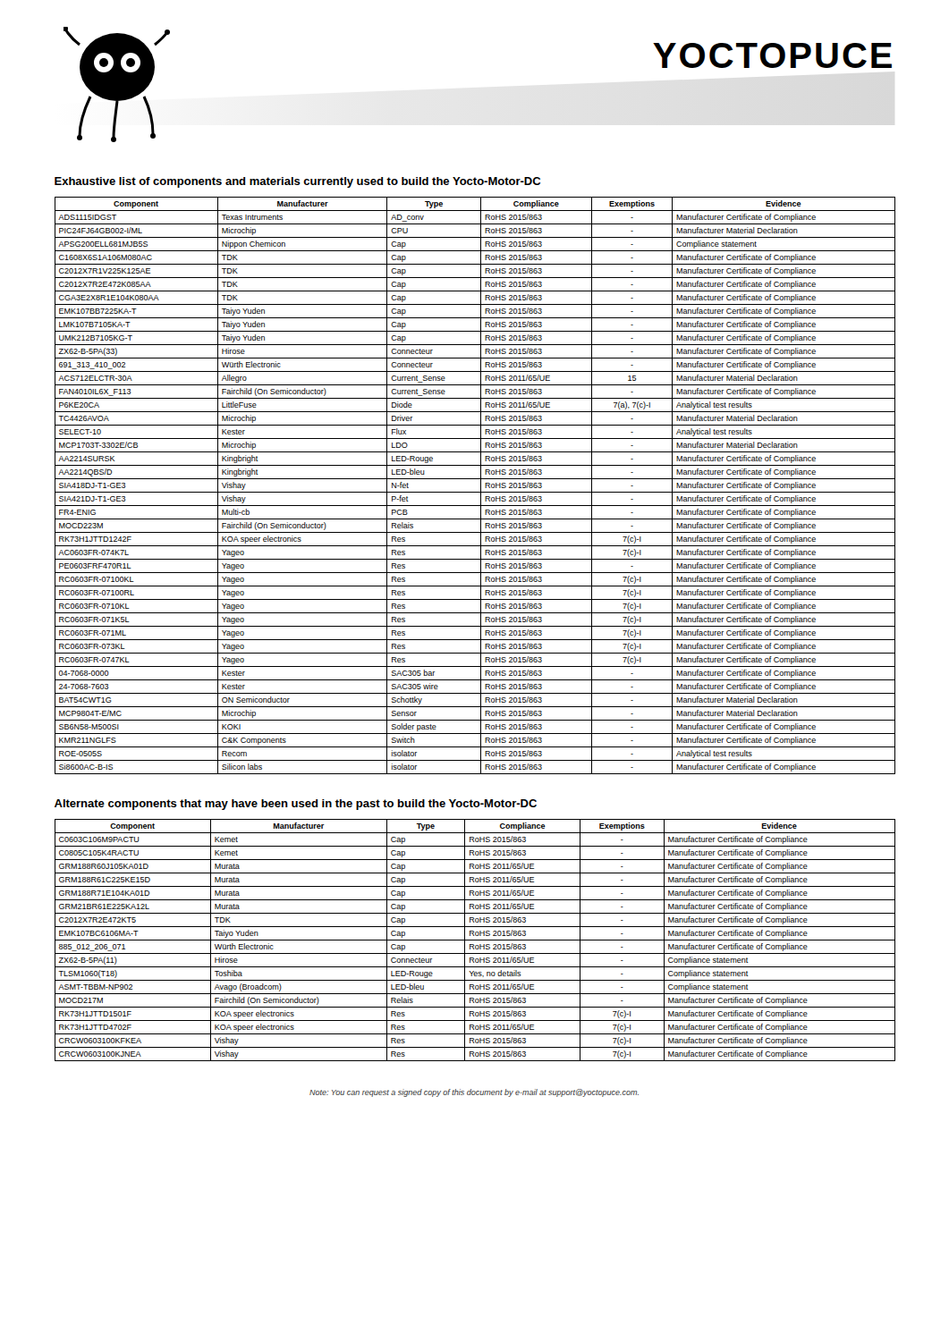YOCTOPUCE
Exhaustive list of components and materials currently used to build the Yocto-Motor-DC
| Component | Manufacturer | Type | Compliance | Exemptions | Evidence |
| --- | --- | --- | --- | --- | --- |
| ADS1115IDGST | Texas Intruments | AD_conv | RoHS 2015/863 | - | Manufacturer Certificate of Compliance |
| PIC24FJ64GB002-I/ML | Microchip | CPU | RoHS 2015/863 | - | Manufacturer Material Declaration |
| APSG200ELL681MJB5S | Nippon Chemicon | Cap | RoHS 2015/863 | - | Compliance statement |
| C1608X6S1A106M080AC | TDK | Cap | RoHS 2015/863 | - | Manufacturer Certificate of Compliance |
| C2012X7R1V225K125AE | TDK | Cap | RoHS 2015/863 | - | Manufacturer Certificate of Compliance |
| C2012X7R2E472K085AA | TDK | Cap | RoHS 2015/863 | - | Manufacturer Certificate of Compliance |
| CGA3E2X8R1E104K080AA | TDK | Cap | RoHS 2015/863 | - | Manufacturer Certificate of Compliance |
| EMK107BB7225KA-T | Taiyo Yuden | Cap | RoHS 2015/863 | - | Manufacturer Certificate of Compliance |
| LMK107B7105KA-T | Taiyo Yuden | Cap | RoHS 2015/863 | - | Manufacturer Certificate of Compliance |
| UMK212B7105KG-T | Taiyo Yuden | Cap | RoHS 2015/863 | - | Manufacturer Certificate of Compliance |
| ZX62-B-5PA(33) | Hirose | Connecteur | RoHS 2015/863 | - | Manufacturer Certificate of Compliance |
| 691_313_410_002 | Würth Electronic | Connecteur | RoHS 2015/863 | - | Manufacturer Certificate of Compliance |
| ACS712ELCTR-30A | Allegro | Current_Sense | RoHS 2011/65/UE | 15 | Manufacturer Material Declaration |
| FAN4010IL6X_F113 | Fairchild (On Semiconductor) | Current_Sense | RoHS 2015/863 | - | Manufacturer Certificate of Compliance |
| P6KE20CA | LittleFuse | Diode | RoHS 2011/65/UE | 7(a), 7(c)-I | Analytical test results |
| TC4426AVOA | Microchip | Driver | RoHS 2015/863 | - | Manufacturer Material Declaration |
| SELECT-10 | Kester | Flux | RoHS 2015/863 | - | Analytical test results |
| MCP1703T-3302E/CB | Microchip | LDO | RoHS 2015/863 | - | Manufacturer Material Declaration |
| AA2214SURSK | Kingbright | LED-Rouge | RoHS 2015/863 | - | Manufacturer Certificate of Compliance |
| AA2214QBS/D | Kingbright | LED-bleu | RoHS 2015/863 | - | Manufacturer Certificate of Compliance |
| SIA418DJ-T1-GE3 | Vishay | N-fet | RoHS 2015/863 | - | Manufacturer Certificate of Compliance |
| SIA421DJ-T1-GE3 | Vishay | P-fet | RoHS 2015/863 | - | Manufacturer Certificate of Compliance |
| FR4-ENIG | Multi-cb | PCB | RoHS 2015/863 | - | Manufacturer Certificate of Compliance |
| MOCD223M | Fairchild (On Semiconductor) | Relais | RoHS 2015/863 | - | Manufacturer Certificate of Compliance |
| RK73H1JTTD1242F | KOA speer electronics | Res | RoHS 2015/863 | 7(c)-I | Manufacturer Certificate of Compliance |
| AC0603FR-074K7L | Yageo | Res | RoHS 2015/863 | 7(c)-I | Manufacturer Certificate of Compliance |
| PE0603FRF470R1L | Yageo | Res | RoHS 2015/863 | - | Manufacturer Certificate of Compliance |
| RC0603FR-07100KL | Yageo | Res | RoHS 2015/863 | 7(c)-I | Manufacturer Certificate of Compliance |
| RC0603FR-07100RL | Yageo | Res | RoHS 2015/863 | 7(c)-I | Manufacturer Certificate of Compliance |
| RC0603FR-0710KL | Yageo | Res | RoHS 2015/863 | 7(c)-I | Manufacturer Certificate of Compliance |
| RC0603FR-071K5L | Yageo | Res | RoHS 2015/863 | 7(c)-I | Manufacturer Certificate of Compliance |
| RC0603FR-071ML | Yageo | Res | RoHS 2015/863 | 7(c)-I | Manufacturer Certificate of Compliance |
| RC0603FR-073KL | Yageo | Res | RoHS 2015/863 | 7(c)-I | Manufacturer Certificate of Compliance |
| RC0603FR-0747KL | Yageo | Res | RoHS 2015/863 | 7(c)-I | Manufacturer Certificate of Compliance |
| 04-7068-0000 | Kester | SAC305 bar | RoHS 2015/863 | - | Manufacturer Certificate of Compliance |
| 24-7068-7603 | Kester | SAC305 wire | RoHS 2015/863 | - | Manufacturer Certificate of Compliance |
| BAT54CWT1G | ON Semiconductor | Schottky | RoHS 2015/863 | - | Manufacturer Material Declaration |
| MCP9804T-E/MC | Microchip | Sensor | RoHS 2015/863 | - | Manufacturer Material Declaration |
| SB6N58-M500SI | KOKI | Solder paste | RoHS 2015/863 | - | Manufacturer Certificate of Compliance |
| KMR211NGLFS | C&K Components | Switch | RoHS 2015/863 | - | Manufacturer Certificate of Compliance |
| ROE-0505S | Recom | isolator | RoHS 2015/863 | - | Analytical test results |
| Si8600AC-B-IS | Silicon labs | isolator | RoHS 2015/863 | - | Manufacturer Certificate of Compliance |
Alternate components that may have been used in the past to build the Yocto-Motor-DC
| Component | Manufacturer | Type | Compliance | Exemptions | Evidence |
| --- | --- | --- | --- | --- | --- |
| C0603C106M9PACTU | Kemet | Cap | RoHS 2015/863 | - | Manufacturer Certificate of Compliance |
| C0805C105K4RACTU | Kemet | Cap | RoHS 2015/863 | - | Manufacturer Certificate of Compliance |
| GRM188R60J105KA01D | Murata | Cap | RoHS 2011/65/UE | - | Manufacturer Certificate of Compliance |
| GRM188R61C225KE15D | Murata | Cap | RoHS 2011/65/UE | - | Manufacturer Certificate of Compliance |
| GRM188R71E104KA01D | Murata | Cap | RoHS 2011/65/UE | - | Manufacturer Certificate of Compliance |
| GRM21BR61E225KA12L | Murata | Cap | RoHS 2011/65/UE | - | Manufacturer Certificate of Compliance |
| C2012X7R2E472KT5 | TDK | Cap | RoHS 2015/863 | - | Manufacturer Certificate of Compliance |
| EMK107BC6106MA-T | Taiyo Yuden | Cap | RoHS 2015/863 | - | Manufacturer Certificate of Compliance |
| 885_012_206_071 | Würth Electronic | Cap | RoHS 2015/863 | - | Manufacturer Certificate of Compliance |
| ZX62-B-5PA(11) | Hirose | Connecteur | RoHS 2011/65/UE | - | Compliance statement |
| TLSM1060(T18) | Toshiba | LED-Rouge | Yes, no details | - | Compliance statement |
| ASMT-TBBM-NP902 | Avago (Broadcom) | LED-bleu | RoHS 2011/65/UE | - | Compliance statement |
| MOCD217M | Fairchild (On Semiconductor) | Relais | RoHS 2015/863 | - | Manufacturer Certificate of Compliance |
| RK73H1JTTD1501F | KOA speer electronics | Res | RoHS 2015/863 | 7(c)-I | Manufacturer Certificate of Compliance |
| RK73H1JTTD4702F | KOA speer electronics | Res | RoHS 2011/65/UE | 7(c)-I | Manufacturer Certificate of Compliance |
| CRCW0603100KFKEA | Vishay | Res | RoHS 2015/863 | 7(c)-I | Manufacturer Certificate of Compliance |
| CRCW0603100KJNEA | Vishay | Res | RoHS 2015/863 | 7(c)-I | Manufacturer Certificate of Compliance |
Note: You can request a signed copy of this document by e-mail at support@yoctopuce.com.